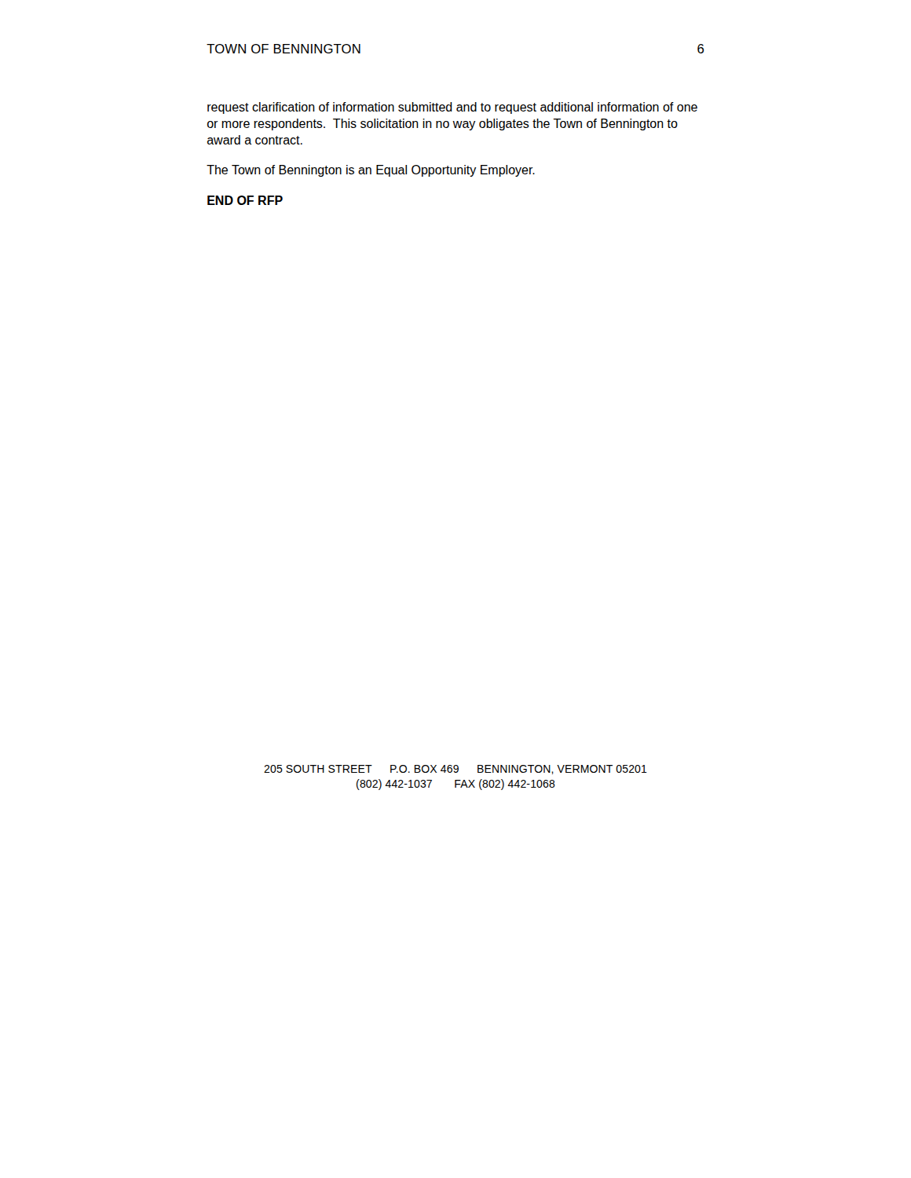TOWN OF BENNINGTON 6
request clarification of information submitted and to request additional information of one or more respondents. This solicitation in no way obligates the Town of Bennington to award a contract.
The Town of Bennington is an Equal Opportunity Employer.
END OF RFP
205 SOUTH STREET P.O. BOX 469 BENNINGTON, VERMONT 05201
(802) 442-1037 FAX (802) 442-1068